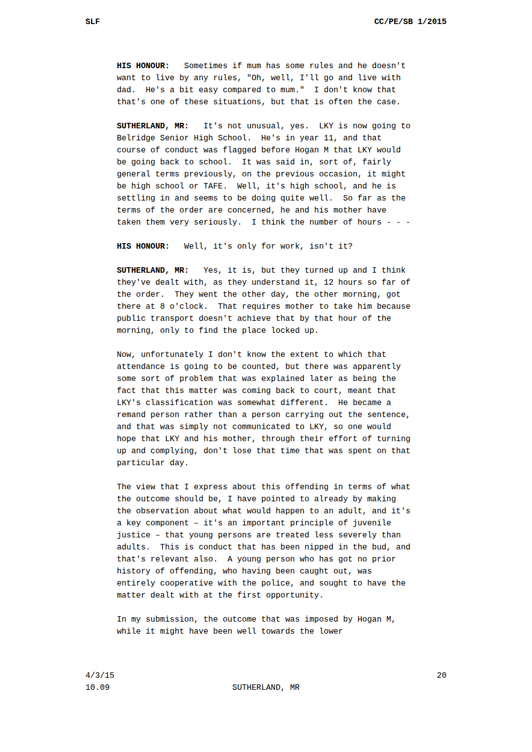SLF CC/PE/SB 1/2015
HIS HONOUR: Sometimes if mum has some rules and he doesn't want to live by any rules, "Oh, well, I'll go and live with dad. He's a bit easy compared to mum." I don't know that that's one of these situations, but that is often the case.
SUTHERLAND, MR: It's not unusual, yes. LKY is now going to Belridge Senior High School. He's in year 11, and that course of conduct was flagged before Hogan M that LKY would be going back to school. It was said in, sort of, fairly general terms previously, on the previous occasion, it might be high school or TAFE. Well, it's high school, and he is settling in and seems to be doing quite well. So far as the terms of the order are concerned, he and his mother have taken them very seriously. I think the number of hours - - -
HIS HONOUR: Well, it's only for work, isn't it?
SUTHERLAND, MR: Yes, it is, but they turned up and I think they've dealt with, as they understand it, 12 hours so far of the order. They went the other day, the other morning, got there at 8 o'clock. That requires mother to take him because public transport doesn't achieve that by that hour of the morning, only to find the place locked up.
Now, unfortunately I don't know the extent to which that attendance is going to be counted, but there was apparently some sort of problem that was explained later as being the fact that this matter was coming back to court, meant that LKY's classification was somewhat different. He became a remand person rather than a person carrying out the sentence, and that was simply not communicated to LKY, so one would hope that LKY and his mother, through their effort of turning up and complying, don't lose that time that was spent on that particular day.
The view that I express about this offending in terms of what the outcome should be, I have pointed to already by making the observation about what would happen to an adult, and it's a key component – it's an important principle of juvenile justice – that young persons are treated less severely than adults. This is conduct that has been nipped in the bud, and that's relevant also. A young person who has got no prior history of offending, who having been caught out, was entirely cooperative with the police, and sought to have the matter dealt with at the first opportunity.
In my submission, the outcome that was imposed by Hogan M, while it might have been well towards the lower
4/3/15
10.09
SUTHERLAND, MR
20